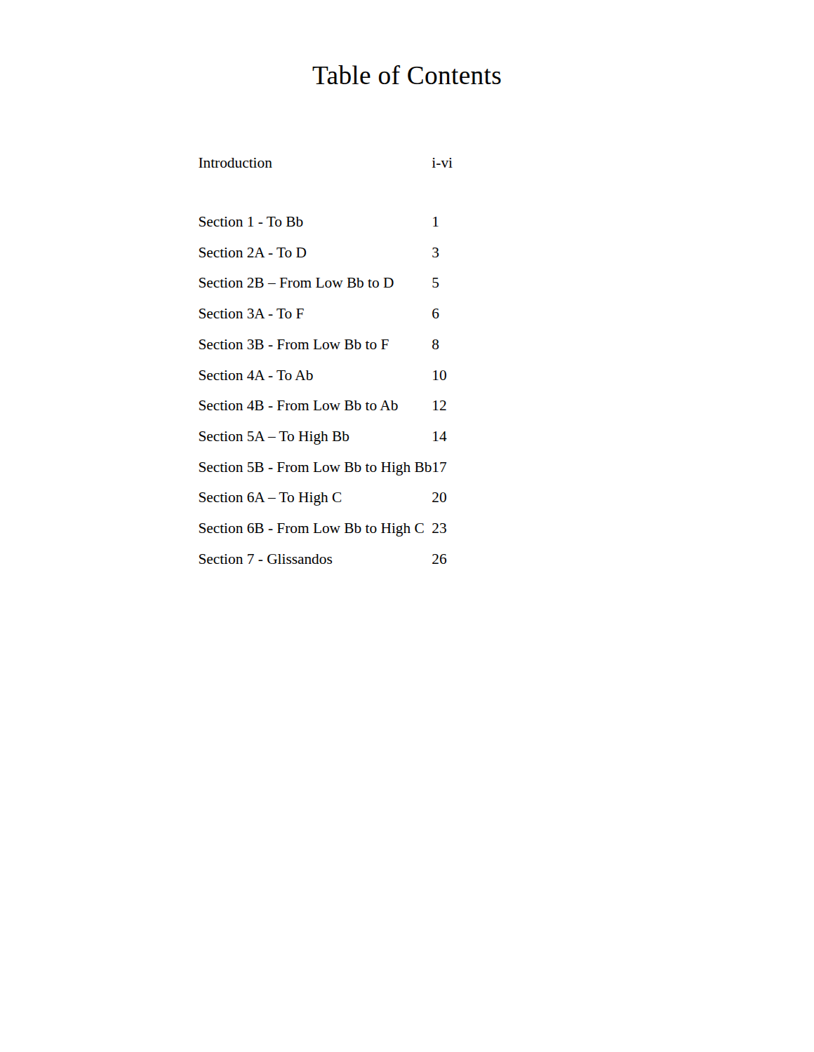Table of Contents
| Introduction | i-vi |
| Section 1 - To Bb | 1 |
| Section 2A - To D | 3 |
| Section 2B – From Low Bb to D | 5 |
| Section 3A - To F | 6 |
| Section 3B - From Low Bb to F | 8 |
| Section 4A - To Ab | 10 |
| Section 4B - From Low Bb to Ab | 12 |
| Section 5A – To High Bb | 14 |
| Section 5B - From Low Bb to High Bb | 17 |
| Section 6A – To High C | 20 |
| Section 6B - From Low Bb to High C | 23 |
| Section 7 - Glissandos | 26 |